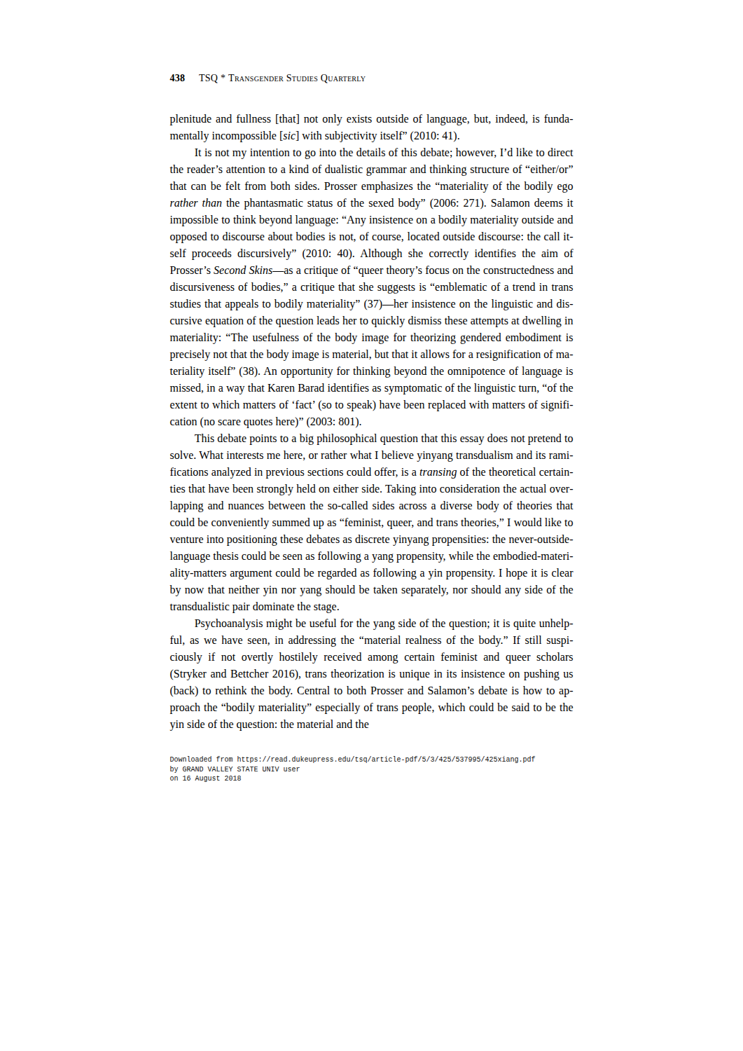438 TSQ * Transgender Studies Quarterly
plenitude and fullness [that] not only exists outside of language, but, indeed, is fundamentally incompossible [sic] with subjectivity itself” (2010: 41).
It is not my intention to go into the details of this debate; however, I’d like to direct the reader’s attention to a kind of dualistic grammar and thinking structure of “either/or” that can be felt from both sides. Prosser emphasizes the “materiality of the bodily ego rather than the phantasmatic status of the sexed body” (2006: 271). Salamon deems it impossible to think beyond language: “Any insistence on a bodily materiality outside and opposed to discourse about bodies is not, of course, located outside discourse: the call itself proceeds discursively” (2010: 40). Although she correctly identifies the aim of Prosser’s Second Skins—as a critique of “queer theory’s focus on the constructedness and discursiveness of bodies,” a critique that she suggests is “emblematic of a trend in trans studies that appeals to bodily materiality” (37)—her insistence on the linguistic and discursive equation of the question leads her to quickly dismiss these attempts at dwelling in materiality: “The usefulness of the body image for theorizing gendered embodiment is precisely not that the body image is material, but that it allows for a resignification of materiality itself” (38). An opportunity for thinking beyond the omnipotence of language is missed, in a way that Karen Barad identifies as symptomatic of the linguistic turn, “of the extent to which matters of ‘fact’ (so to speak) have been replaced with matters of signification (no scare quotes here)” (2003: 801).
This debate points to a big philosophical question that this essay does not pretend to solve. What interests me here, or rather what I believe yinyang transdualism and its ramifications analyzed in previous sections could offer, is a transing of the theoretical certainties that have been strongly held on either side. Taking into consideration the actual overlapping and nuances between the so-called sides across a diverse body of theories that could be conveniently summed up as “feminist, queer, and trans theories,” I would like to venture into positioning these debates as discrete yinyang propensities: the never-outside-language thesis could be seen as following a yang propensity, while the embodied-materiality-matters argument could be regarded as following a yin propensity. I hope it is clear by now that neither yin nor yang should be taken separately, nor should any side of the transdualistic pair dominate the stage.
Psychoanalysis might be useful for the yang side of the question; it is quite unhelpful, as we have seen, in addressing the “material realness of the body.” If still suspiciously if not overtly hostilely received among certain feminist and queer scholars (Stryker and Bettcher 2016), trans theorization is unique in its insistence on pushing us (back) to rethink the body. Central to both Prosser and Salamon’s debate is how to approach the “bodily materiality” especially of trans people, which could be said to be the yin side of the question: the material and the
Downloaded from https://read.dukeupress.edu/tsq/article-pdf/5/3/425/537995/425xiang.pdf
by GRAND VALLEY STATE UNIV user
on 16 August 2018